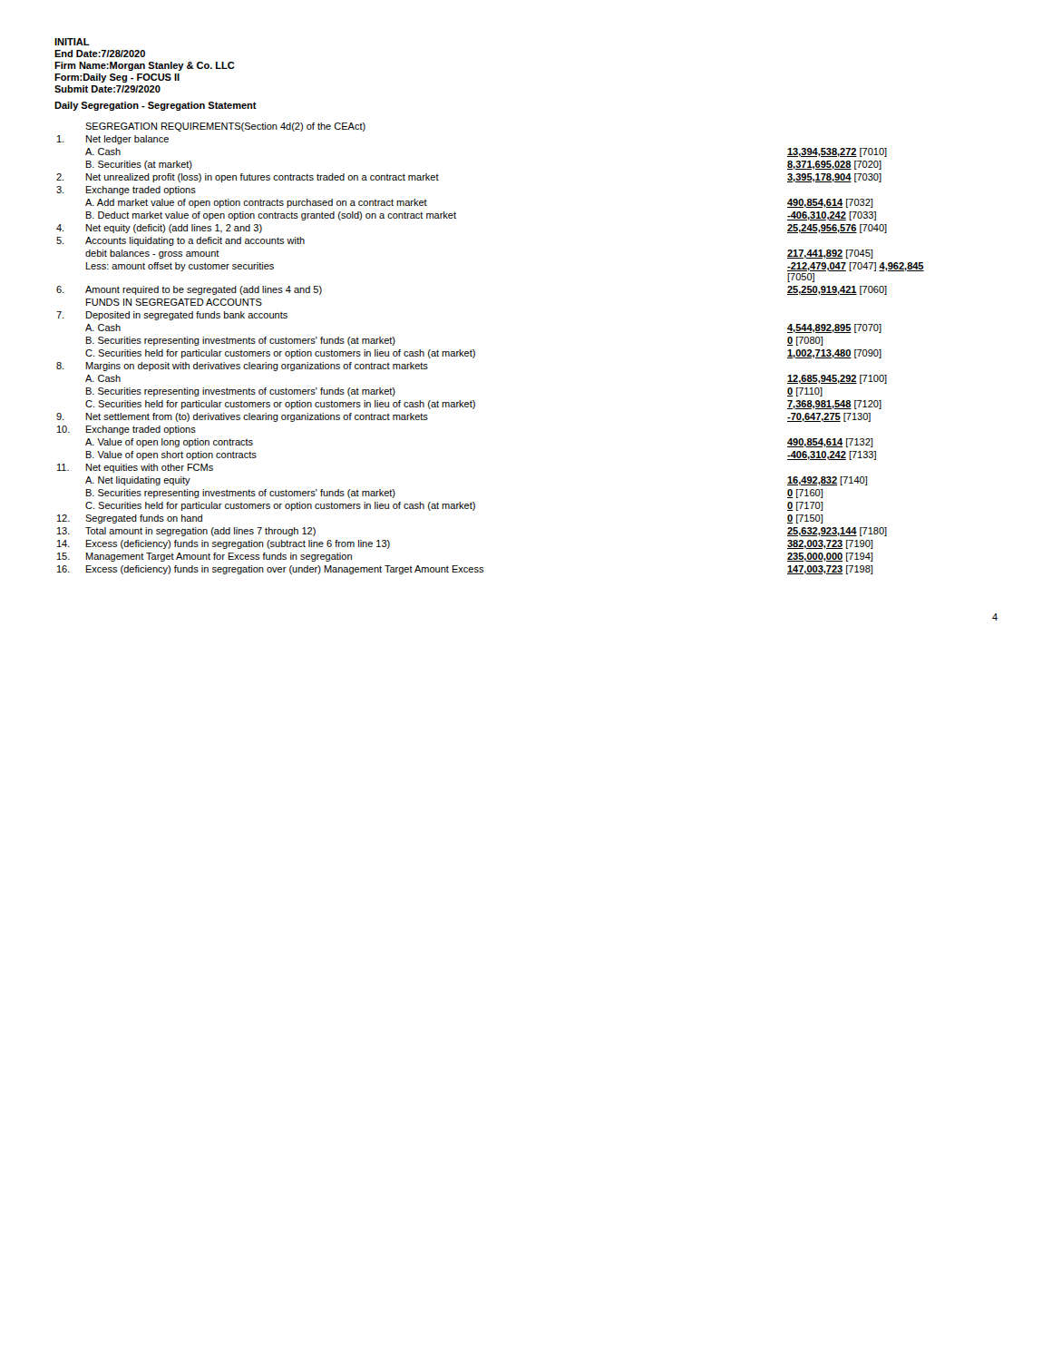INITIAL
End Date:7/28/2020
Firm Name:Morgan Stanley & Co. LLC
Form:Daily Seg - FOCUS II
Submit Date:7/29/2020
Daily Segregation - Segregation Statement
| | SEGREGATION REQUIREMENTS(Section 4d(2) of the CEAct) | |
| 1. | Net ledger balance | |
| | A. Cash | 13,394,538,272 [7010] |
| | B. Securities (at market) | 8,371,695,028 [7020] |
| 2. | Net unrealized profit (loss) in open futures contracts traded on a contract market | 3,395,178,904 [7030] |
| 3. | Exchange traded options | |
| | A. Add market value of open option contracts purchased on a contract market | 490,854,614 [7032] |
| | B. Deduct market value of open option contracts granted (sold) on a contract market | -406,310,242 [7033] |
| 4. | Net equity (deficit) (add lines 1, 2 and 3) | 25,245,956,576 [7040] |
| 5. | Accounts liquidating to a deficit and accounts with | |
| | debit balances - gross amount | 217,441,892 [7045] |
| | Less: amount offset by customer securities | -212,479,047 [7047] 4,962,845 [7050] |
| 6. | Amount required to be segregated (add lines 4 and 5) | 25,250,919,421 [7060] |
| | FUNDS IN SEGREGATED ACCOUNTS | |
| 7. | Deposited in segregated funds bank accounts | |
| | A. Cash | 4,544,892,895 [7070] |
| | B. Securities representing investments of customers' funds (at market) | 0 [7080] |
| | C. Securities held for particular customers or option customers in lieu of cash (at market) | 1,002,713,480 [7090] |
| 8. | Margins on deposit with derivatives clearing organizations of contract markets | |
| | A. Cash | 12,685,945,292 [7100] |
| | B. Securities representing investments of customers' funds (at market) | 0 [7110] |
| | C. Securities held for particular customers or option customers in lieu of cash (at market) | 7,368,981,548 [7120] |
| 9. | Net settlement from (to) derivatives clearing organizations of contract markets | -70,647,275 [7130] |
| 10. | Exchange traded options | |
| | A. Value of open long option contracts | 490,854,614 [7132] |
| | B. Value of open short option contracts | -406,310,242 [7133] |
| 11. | Net equities with other FCMs | |
| | A. Net liquidating equity | 16,492,832 [7140] |
| | B. Securities representing investments of customers' funds (at market) | 0 [7160] |
| | C. Securities held for particular customers or option customers in lieu of cash (at market) | 0 [7170] |
| 12. | Segregated funds on hand | 0 [7150] |
| 13. | Total amount in segregation (add lines 7 through 12) | 25,632,923,144 [7180] |
| 14. | Excess (deficiency) funds in segregation (subtract line 6 from line 13) | 382,003,723 [7190] |
| 15. | Management Target Amount for Excess funds in segregation | 235,000,000 [7194] |
| 16. | Excess (deficiency) funds in segregation over (under) Management Target Amount Excess | 147,003,723 [7198] |
4